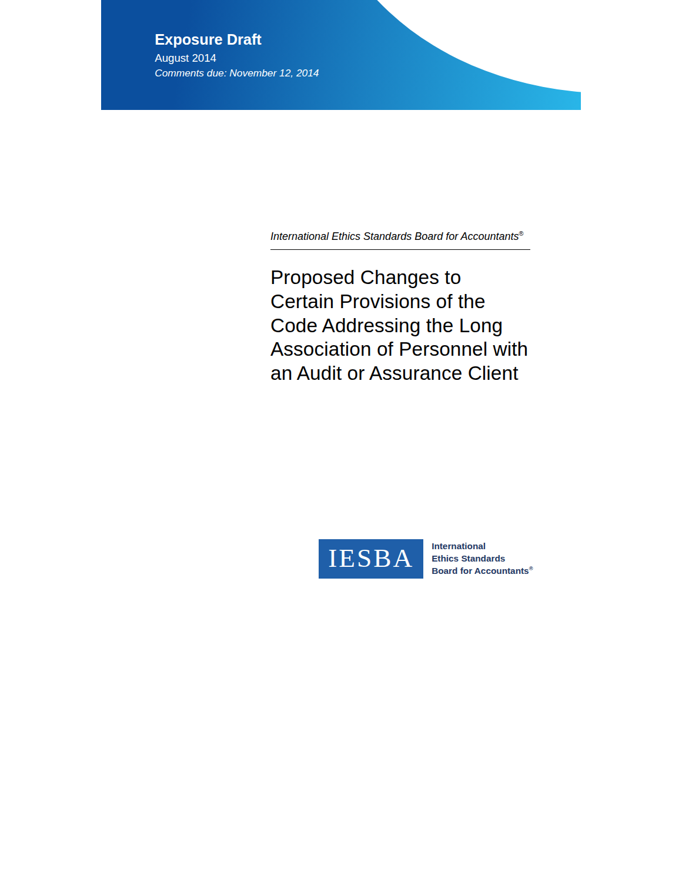Exposure Draft
August 2014
Comments due: November 12, 2014
International Ethics Standards Board for Accountants®
Proposed Changes to Certain Provisions of the Code Addressing the Long Association of Personnel with an Audit or Assurance Client
IESBA
International
Ethics Standards
Board for Accountants®